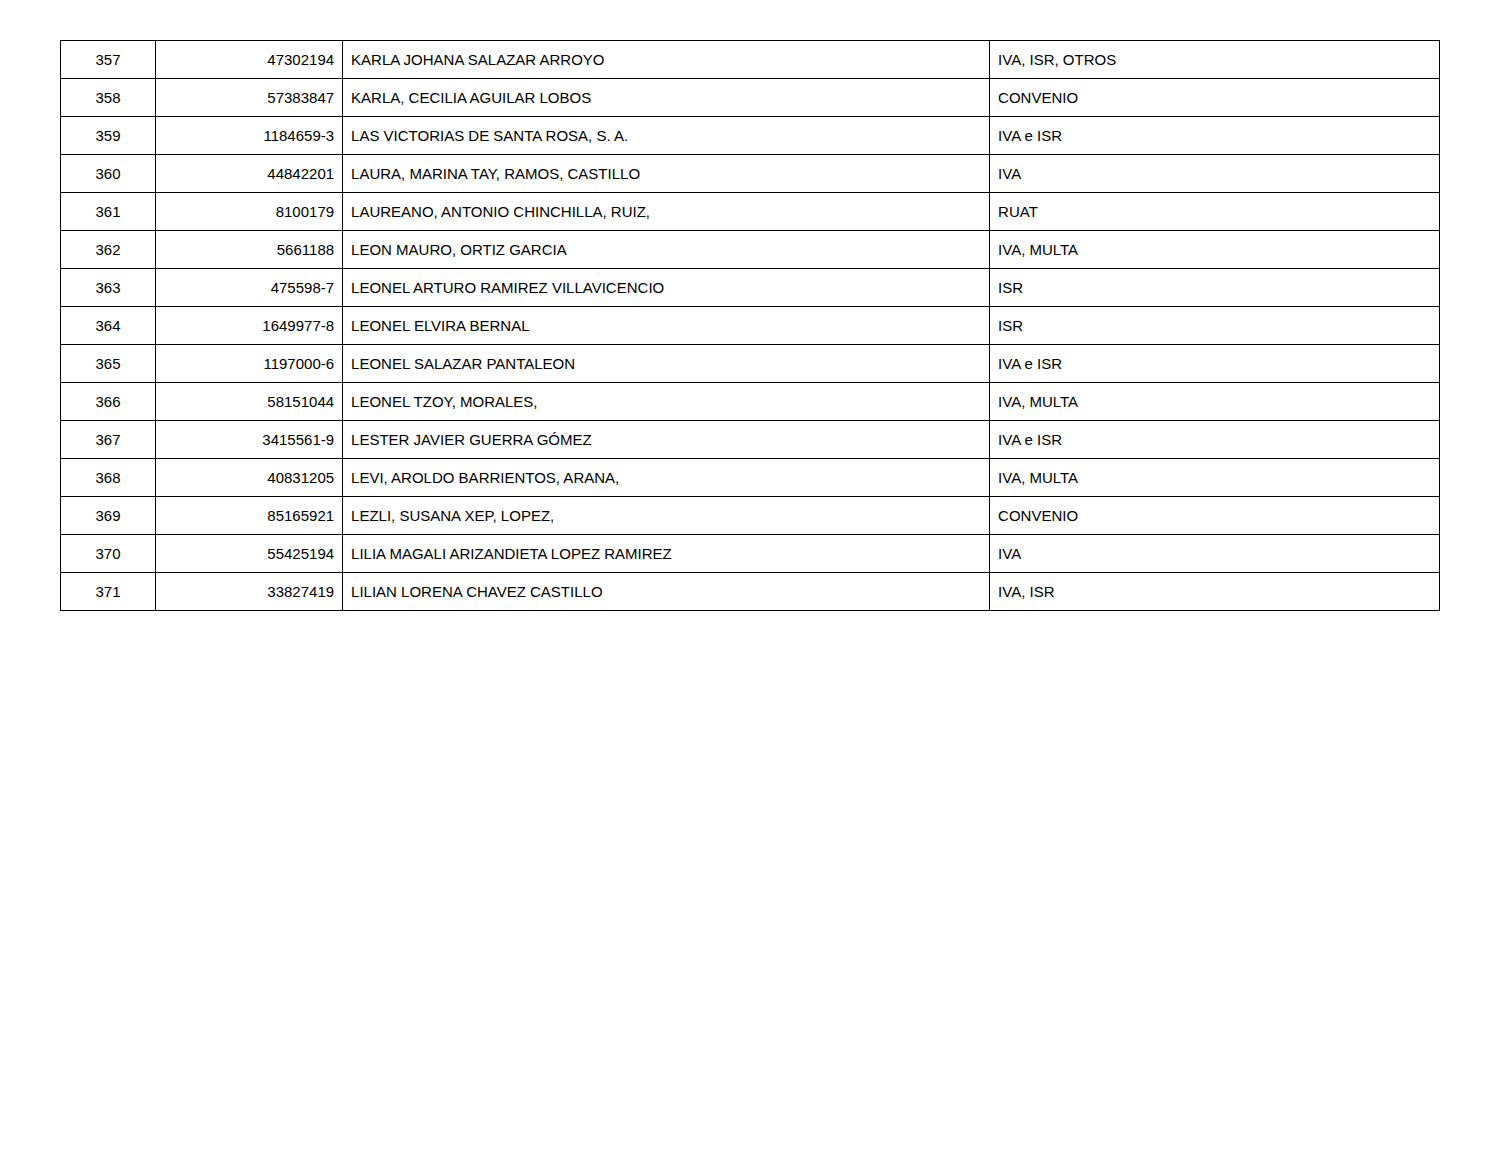| 357 | 47302194 | KARLA JOHANA SALAZAR ARROYO | IVA, ISR, OTROS |
| 358 | 57383847 | KARLA, CECILIA AGUILAR LOBOS | CONVENIO |
| 359 | 1184659-3 | LAS VICTORIAS DE SANTA ROSA, S. A. | IVA e ISR |
| 360 | 44842201 | LAURA, MARINA TAY, RAMOS, CASTILLO | IVA |
| 361 | 8100179 | LAUREANO, ANTONIO CHINCHILLA, RUIZ, | RUAT |
| 362 | 5661188 | LEON MAURO, ORTIZ GARCIA | IVA, MULTA |
| 363 | 475598-7 | LEONEL ARTURO RAMIREZ VILLAVICENCIO | ISR |
| 364 | 1649977-8 | LEONEL ELVIRA BERNAL | ISR |
| 365 | 1197000-6 | LEONEL SALAZAR PANTALEON | IVA e ISR |
| 366 | 58151044 | LEONEL TZOY, MORALES, | IVA, MULTA |
| 367 | 3415561-9 | LESTER JAVIER GUERRA GÓMEZ | IVA e ISR |
| 368 | 40831205 | LEVI, AROLDO BARRIENTOS, ARANA, | IVA, MULTA |
| 369 | 85165921 | LEZLI, SUSANA XEP, LOPEZ, | CONVENIO |
| 370 | 55425194 | LILIA MAGALI ARIZANDIETA LOPEZ RAMIREZ | IVA |
| 371 | 33827419 | LILIAN LORENA CHAVEZ CASTILLO | IVA, ISR |